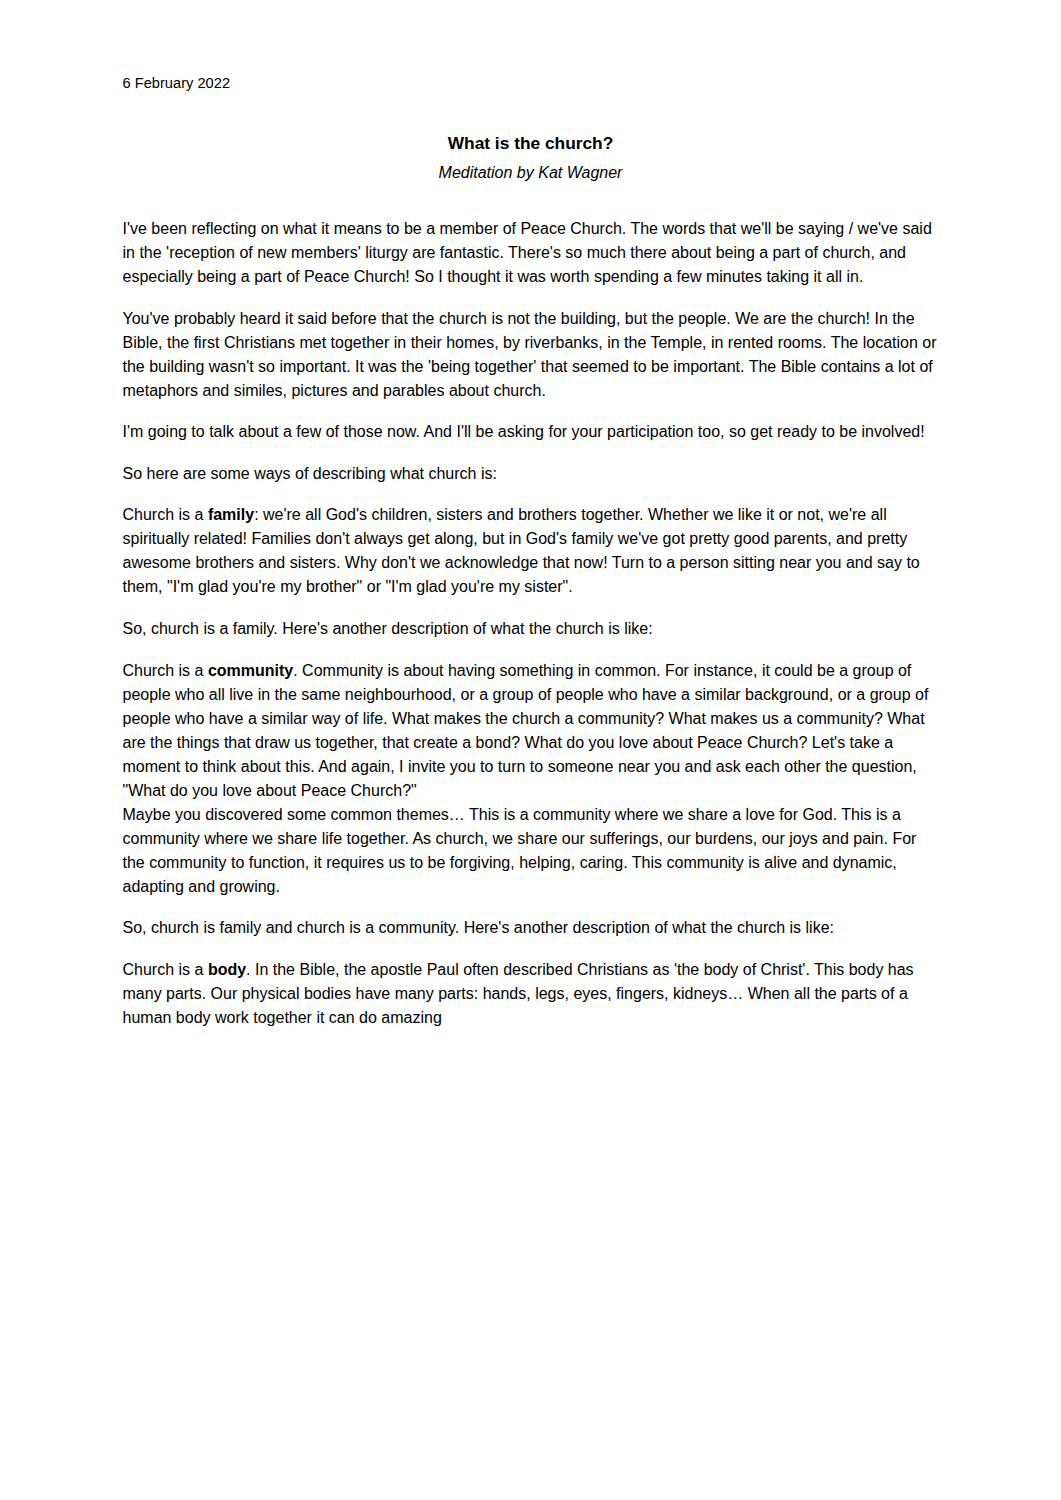6 February 2022
What is the church?
Meditation by Kat Wagner
I've been reflecting on what it means to be a member of Peace Church. The words that we'll be saying / we've said in the 'reception of new members' liturgy are fantastic. There's so much there about being a part of church, and especially being a part of Peace Church! So I thought it was worth spending a few minutes taking it all in.
You've probably heard it said before that the church is not the building, but the people. We are the church! In the Bible, the first Christians met together in their homes, by riverbanks, in the Temple, in rented rooms. The location or the building wasn't so important. It was the 'being together' that seemed to be important. The Bible contains a lot of metaphors and similes, pictures and parables about church.
I'm going to talk about a few of those now. And I'll be asking for your participation too, so get ready to be involved!
So here are some ways of describing what church is:
Church is a family: we're all God's children, sisters and brothers together. Whether we like it or not, we're all spiritually related! Families don't always get along, but in God's family we've got pretty good parents, and pretty awesome brothers and sisters. Why don't we acknowledge that now! Turn to a person sitting near you and say to them, "I'm glad you're my brother" or "I'm glad you're my sister".
So, church is a family. Here's another description of what the church is like:
Church is a community. Community is about having something in common. For instance, it could be a group of people who all live in the same neighbourhood, or a group of people who have a similar background, or a group of people who have a similar way of life. What makes the church a community? What makes us a community? What are the things that draw us together, that create a bond? What do you love about Peace Church? Let's take a moment to think about this. And again, I invite you to turn to someone near you and ask each other the question, "What do you love about Peace Church?"
Maybe you discovered some common themes… This is a community where we share a love for God. This is a community where we share life together. As church, we share our sufferings, our burdens, our joys and pain. For the community to function, it requires us to be forgiving, helping, caring. This community is alive and dynamic, adapting and growing.
So, church is family and church is a community. Here's another description of what the church is like:
Church is a body. In the Bible, the apostle Paul often described Christians as 'the body of Christ'. This body has many parts. Our physical bodies have many parts: hands, legs, eyes, fingers, kidneys… When all the parts of a human body work together it can do amazing